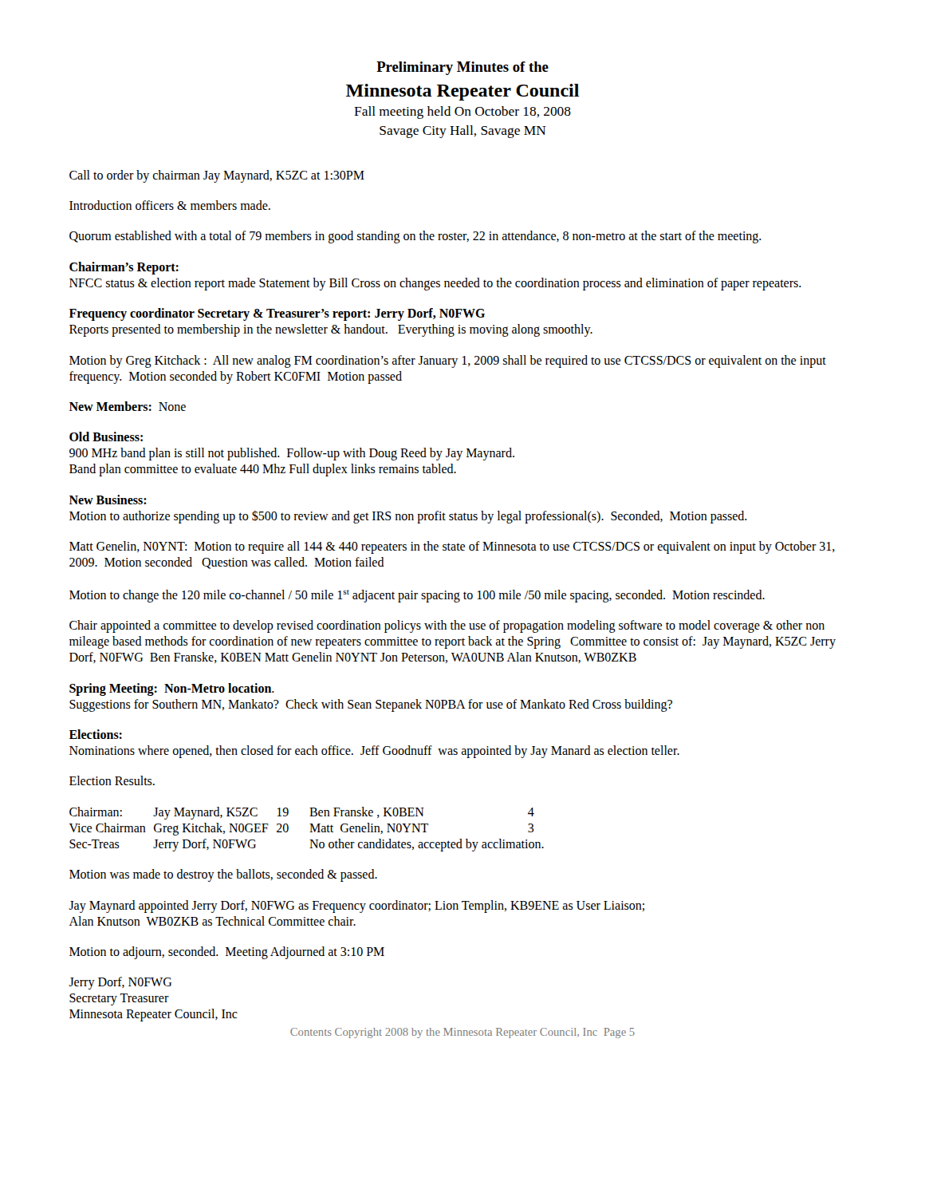Preliminary Minutes of the
Minnesota Repeater Council
Fall meeting held On October 18, 2008
Savage City Hall, Savage MN
Call to order by chairman Jay Maynard, K5ZC at 1:30PM
Introduction officers & members made.
Quorum established with a total of 79 members in good standing on the roster, 22 in attendance, 8 non-metro at the start of the meeting.
Chairman’s Report:
NFCC status & election report made Statement by Bill Cross on changes needed to the coordination process and elimination of paper repeaters.
Frequency coordinator Secretary & Treasurer’s report: Jerry Dorf, N0FWG
Reports presented to membership in the newsletter & handout. Everything is moving along smoothly.
Motion by Greg Kitchack : All new analog FM coordination’s after January 1, 2009 shall be required to use CTCSS/DCS or equivalent on the input frequency. Motion seconded by Robert KC0FMI Motion passed
New Members: None
Old Business:
900 MHz band plan is still not published. Follow-up with Doug Reed by Jay Maynard.
Band plan committee to evaluate 440 Mhz Full duplex links remains tabled.
New Business:
Motion to authorize spending up to $500 to review and get IRS non profit status by legal professional(s). Seconded, Motion passed.
Matt Genelin, N0YNT: Motion to require all 144 & 440 repeaters in the state of Minnesota to use CTCSS/DCS or equivalent on input by October 31, 2009. Motion seconded Question was called. Motion failed
Motion to change the 120 mile co-channel / 50 mile 1st adjacent pair spacing to 100 mile /50 mile spacing, seconded. Motion rescinded.
Chair appointed a committee to develop revised coordination policys with the use of propagation modeling software to model coverage & other non mileage based methods for coordination of new repeaters committee to report back at the Spring Committee to consist of: Jay Maynard, K5ZC Jerry Dorf, N0FWG Ben Franske, K0BEN Matt Genelin N0YNT Jon Peterson, WA0UNB Alan Knutson, WB0ZKB
Spring Meeting: Non-Metro location.
Suggestions for Southern MN, Mankato? Check with Sean Stepanek N0PBA for use of Mankato Red Cross building?
Elections:
Nominations where opened, then closed for each office. Jeff Goodnuff was appointed by Jay Manard as election teller.
Election Results.
| Chairman: | Jay Maynard, K5ZC | 19 | Ben Franske , K0BEN | 4 |
| Vice Chairman | Greg Kitchak, N0GEF | 20 | Matt Genelin, N0YNT | 3 |
| Sec-Treas | Jerry Dorf, N0FWG | | No other candidates, accepted by acclimation. |
Motion was made to destroy the ballots, seconded & passed.
Jay Maynard appointed Jerry Dorf, N0FWG as Frequency coordinator; Lion Templin, KB9ENE as User Liaison;
Alan Knutson WB0ZKB as Technical Committee chair.
Motion to adjourn, seconded. Meeting Adjourned at 3:10 PM
Jerry Dorf, N0FWG
Secretary Treasurer
Minnesota Repeater Council, Inc
Contents Copyright 2008 by the Minnesota Repeater Council, Inc Page 5